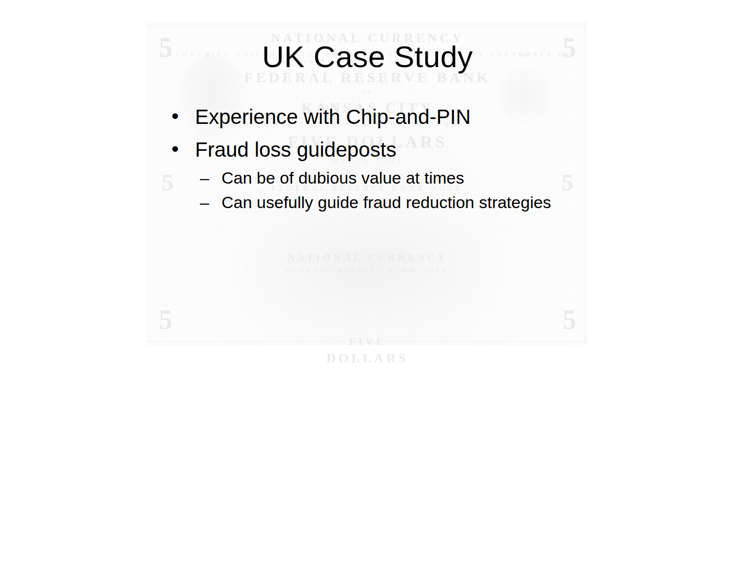National Currency
Secured by United States Bonds Deposited with the Treasurer of
The United States of America
Federal Reserve Bank
of
Kansas City
Will Pay to the Bearer on Demand
Five Dollars
May 18, 1914
Federal Reserve Bank Note
National Currency
Federal Reserve Bank Note
Five
Dollars
J-1
10-J
5
5
5
5
5
5
UK Case Study
Experience with Chip-and-PIN
Fraud loss guideposts
Can be of dubious value at times
Can usefully guide fraud reduction strategies